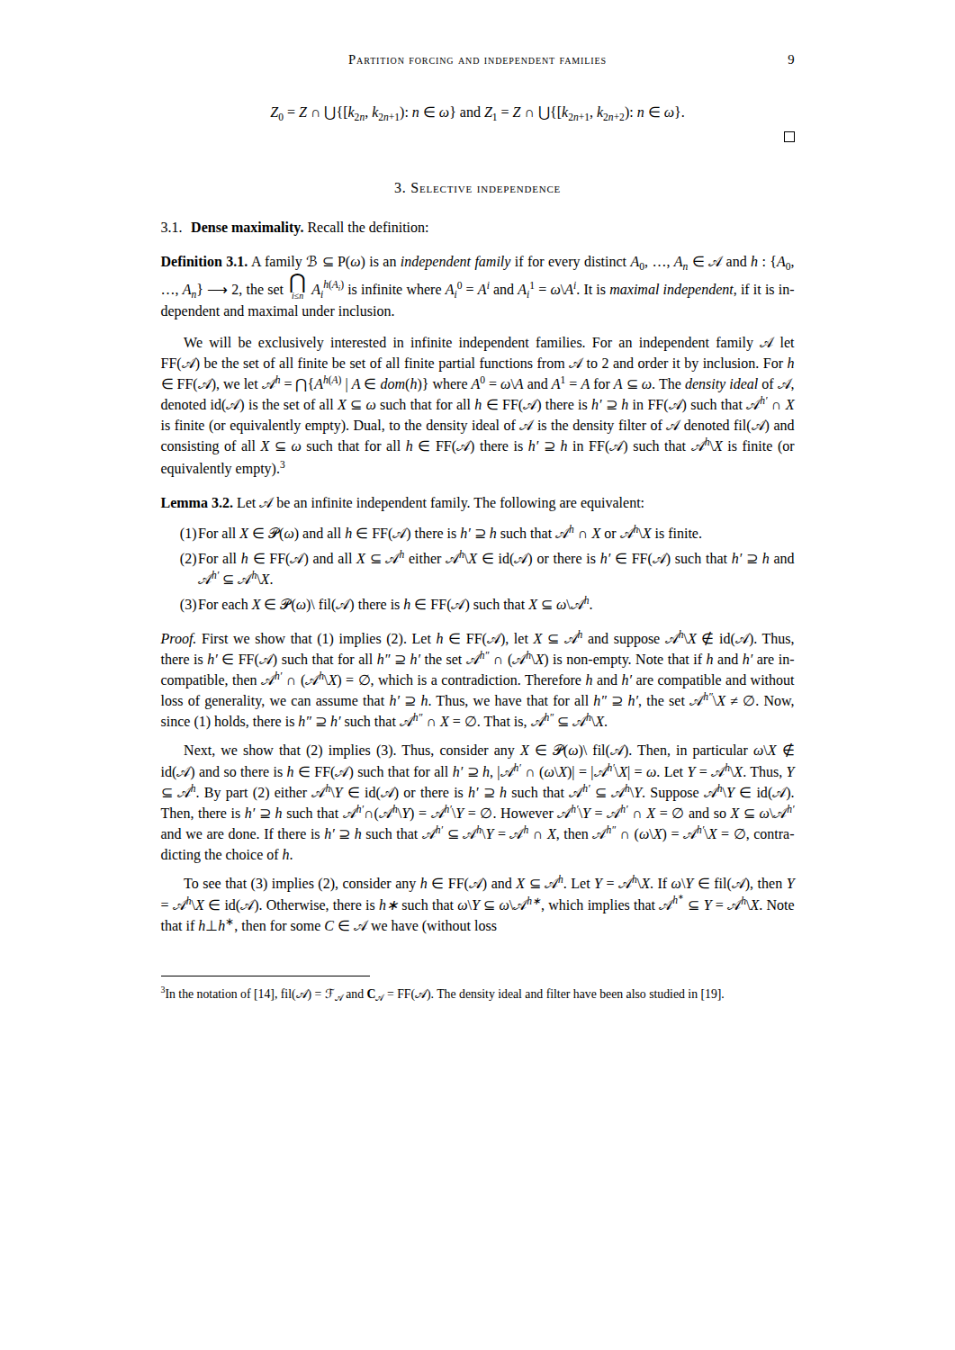Partition forcing and independent families 9
Z0 = Z ∩ ⋃{[k2n, k2n+1): n ∈ ω} and Z1 = Z ∩ ⋃{[k2n+1, k2n+2): n ∈ ω}.
3. Selective independence
3.1. Dense maximality. Recall the definition:
Definition 3.1. A family ℬ ⊆ P(ω) is an independent family if for every distinct A0, …, An ∈ 𝒜 and h : {A0, …, An} ⟶ 2, the set ⋂i≤n Aih(Ai) is infinite where Ai0 = Ai and Ai1 = ω\Ai. It is maximal independent, if it is independent and maximal under inclusion.
We will be exclusively interested in infinite independent families. For an independent family 𝒜 let FF(𝒜) be the set of all finite be set of all finite partial functions from 𝒜 to 2 and order it by inclusion. For h ∈ FF(𝒜), we let 𝒜h = ⋂{Ah(A) | A ∈ dom(h)} where A0 = ω\A and A1 = A for A ⊆ ω. The density ideal of 𝒜, denoted id(𝒜) is the set of all X ⊆ ω such that for all h ∈ FF(𝒜) there is h′ ⊇ h in FF(𝒜) such that 𝒜h′ ∩ X is finite (or equivalently empty). Dual, to the density ideal of 𝒜 is the density filter of 𝒜 denoted fil(𝒜) and consisting of all X ⊆ ω such that for all h ∈ FF(𝒜) there is h′ ⊇ h in FF(𝒜) such that 𝒜h\X is finite (or equivalently empty).3
Lemma 3.2. Let 𝒜 be an infinite independent family. The following are equivalent:
For all X ∈ 𝒫(ω) and all h ∈ FF(𝒜) there is h′ ⊇ h such that 𝒜h ∩ X or 𝒜h\X is finite.
For all h ∈ FF(𝒜) and all X ⊆ 𝒜h either 𝒜h\X ∈ id(𝒜) or there is h′ ∈ FF(𝒜) such that h′ ⊇ h and 𝒜h′ ⊆ 𝒜h\X.
For each X ∈ 𝒫(ω)\ fil(𝒜) there is h ∈ FF(𝒜) such that X ⊆ ω\𝒜h.
Proof. First we show that (1) implies (2). Let h ∈ FF(𝒜), let X ⊆ 𝒜h and suppose 𝒜h\X ∉ id(𝒜). Thus, there is h′ ∈ FF(𝒜) such that for all h″ ⊇ h′ the set 𝒜h″ ∩ (𝒜h\X) is non-empty. Note that if h and h′ are incompatible, then 𝒜h′ ∩ (𝒜h\X) = ∅, which is a contradiction. Therefore h and h′ are compatible and without loss of generality, we can assume that h′ ⊇ h. Thus, we have that for all h″ ⊇ h′, the set 𝒜h″\X ≠ ∅. Now, since (1) holds, there is h″ ⊇ h′ such that 𝒜h″ ∩ X = ∅. That is, 𝒜h″ ⊆ 𝒜h\X.
Next, we show that (2) implies (3). Thus, consider any X ∈ 𝒫(ω)\ fil(𝒜). Then, in particular ω\X ∉ id(𝒜) and so there is h ∈ FF(𝒜) such that for all h′ ⊇ h, |𝒜h′ ∩ (ω\X)| = |𝒜h′\X| = ω. Let Y = 𝒜h\X. Thus, Y ⊆ 𝒜h. By part (2) either 𝒜h\Y ∈ id(𝒜) or there is h′ ⊇ h such that 𝒜h′ ⊆ 𝒜h\Y. Suppose 𝒜h\Y ∈ id(𝒜). Then, there is h′ ⊇ h such that 𝒜h′∩(𝒜h\Y) = 𝒜h′\Y = ∅. However 𝒜h′\Y = 𝒜h′ ∩ X = ∅ and so X ⊆ ω\𝒜h′ and we are done. If there is h′ ⊇ h such that 𝒜h′ ⊆ 𝒜h\Y = 𝒜h ∩ X, then 𝒜h″ ∩ (ω\X) = 𝒜h′\X = ∅, contradicting the choice of h.
To see that (3) implies (2), consider any h ∈ FF(𝒜) and X ⊆ 𝒜h. Let Y = 𝒜h\X. If ω\Y ∈ fil(𝒜), then Y = 𝒜h\X ∈ id(𝒜). Otherwise, there is h∗ such that ω\Y ⊆ ω\𝒜h∗, which implies that 𝒜h∗ ⊆ Y = 𝒜h\X. Note that if h⊥h∗, then for some C ∈ 𝒜 we have (without loss
3 In the notation of [14], fil(𝒜) = ℱ𝒜 and C𝒜 = FF(𝒜). The density ideal and filter have been also studied in [19].